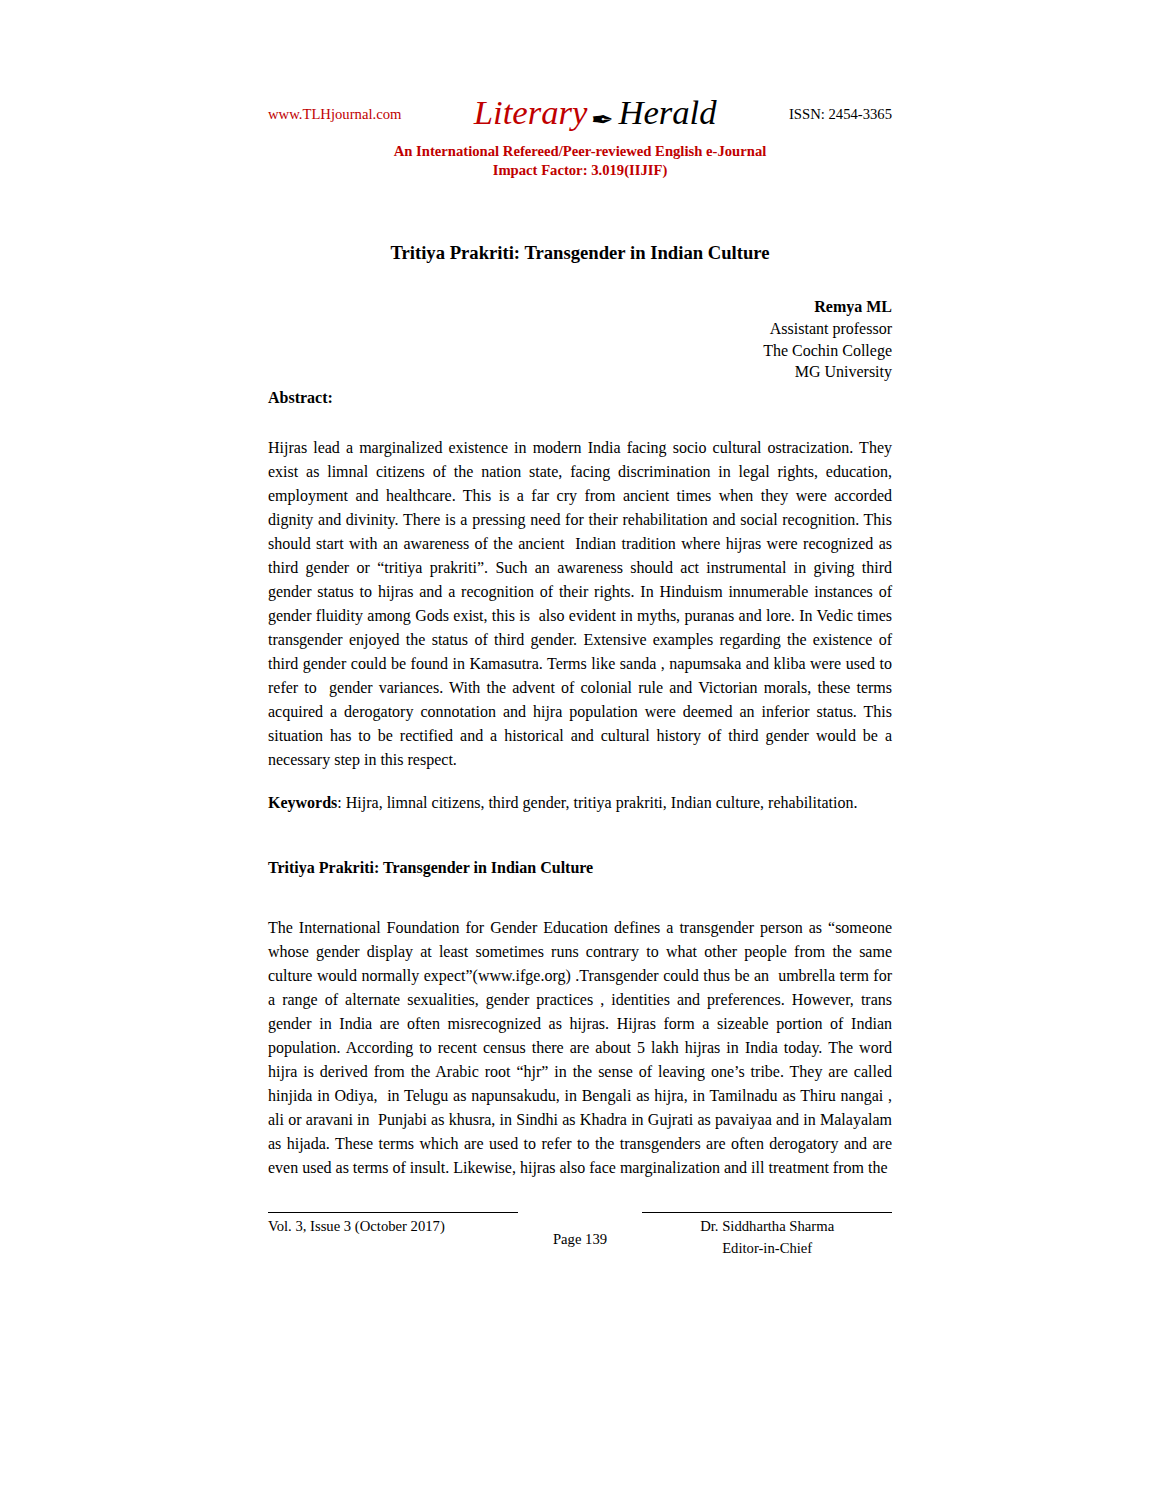www.TLHjournal.com
Literary ✒ Herald
ISSN: 2454-3365
An International Refereed/Peer-reviewed English e-Journal
Impact Factor: 3.019(IIJIF)
Tritiya Prakriti: Transgender in Indian Culture
Remya ML
Assistant professor
The Cochin College
MG University
Abstract:
Hijras lead a marginalized existence in modern India facing socio cultural ostracization. They exist as limnal citizens of the nation state, facing discrimination in legal rights, education, employment and healthcare. This is a far cry from ancient times when they were accorded dignity and divinity. There is a pressing need for their rehabilitation and social recognition. This should start with an awareness of the ancient Indian tradition where hijras were recognized as third gender or “tritiya prakriti”. Such an awareness should act instrumental in giving third gender status to hijras and a recognition of their rights. In Hinduism innumerable instances of gender fluidity among Gods exist, this is also evident in myths, puranas and lore. In Vedic times transgender enjoyed the status of third gender. Extensive examples regarding the existence of third gender could be found in Kamasutra. Terms like sanda , napumsaka and kliba were used to refer to gender variances. With the advent of colonial rule and Victorian morals, these terms acquired a derogatory connotation and hijra population were deemed an inferior status. This situation has to be rectified and a historical and cultural history of third gender would be a necessary step in this respect.
Keywords: Hijra, limnal citizens, third gender, tritiya prakriti, Indian culture, rehabilitation.
Tritiya Prakriti: Transgender in Indian Culture
The International Foundation for Gender Education defines a transgender person as “someone whose gender display at least sometimes runs contrary to what other people from the same culture would normally expect”(www.ifge.org) .Transgender could thus be an umbrella term for a range of alternate sexualities, gender practices , identities and preferences. However, trans gender in India are often misrecognized as hijras. Hijras form a sizeable portion of Indian population. According to recent census there are about 5 lakh hijras in India today. The word hijra is derived from the Arabic root “hjr” in the sense of leaving one’s tribe. They are called hinjida in Odiya, in Telugu as napunsakudu, in Bengali as hijra, in Tamilnadu as Thiru nangai , ali or aravani in Punjabi as khusra, in Sindhi as Khadra in Gujrati as pavaiyaa and in Malayalam as hijada. These terms which are used to refer to the transgenders are often derogatory and are even used as terms of insult. Likewise, hijras also face marginalization and ill treatment from the
Vol. 3, Issue 3 (October 2017)
Page 139
Dr. Siddhartha Sharma
Editor-in-Chief